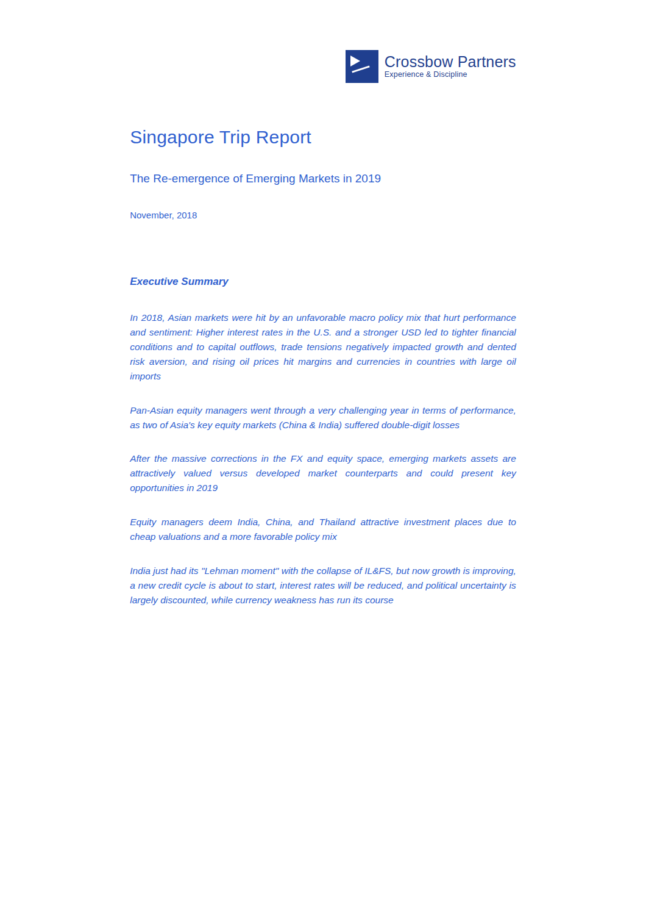Crossbow Partners
Experience & Discipline
Singapore Trip Report
The Re-emergence of Emerging Markets in 2019
November, 2018
Executive Summary
In 2018, Asian markets were hit by an unfavorable macro policy mix that hurt performance and sentiment: Higher interest rates in the U.S. and a stronger USD led to tighter financial conditions and to capital outflows, trade tensions negatively impacted growth and dented risk aversion, and rising oil prices hit margins and currencies in countries with large oil imports
Pan-Asian equity managers went through a very challenging year in terms of performance, as two of Asia's key equity markets (China & India) suffered double-digit losses
After the massive corrections in the FX and equity space, emerging markets assets are attractively valued versus developed market counterparts and could present key opportunities in 2019
Equity managers deem India, China, and Thailand attractive investment places due to cheap valuations and a more favorable policy mix
India just had its "Lehman moment" with the collapse of IL&FS, but now growth is improving, a new credit cycle is about to start, interest rates will be reduced, and political uncertainty is largely discounted, while currency weakness has run its course